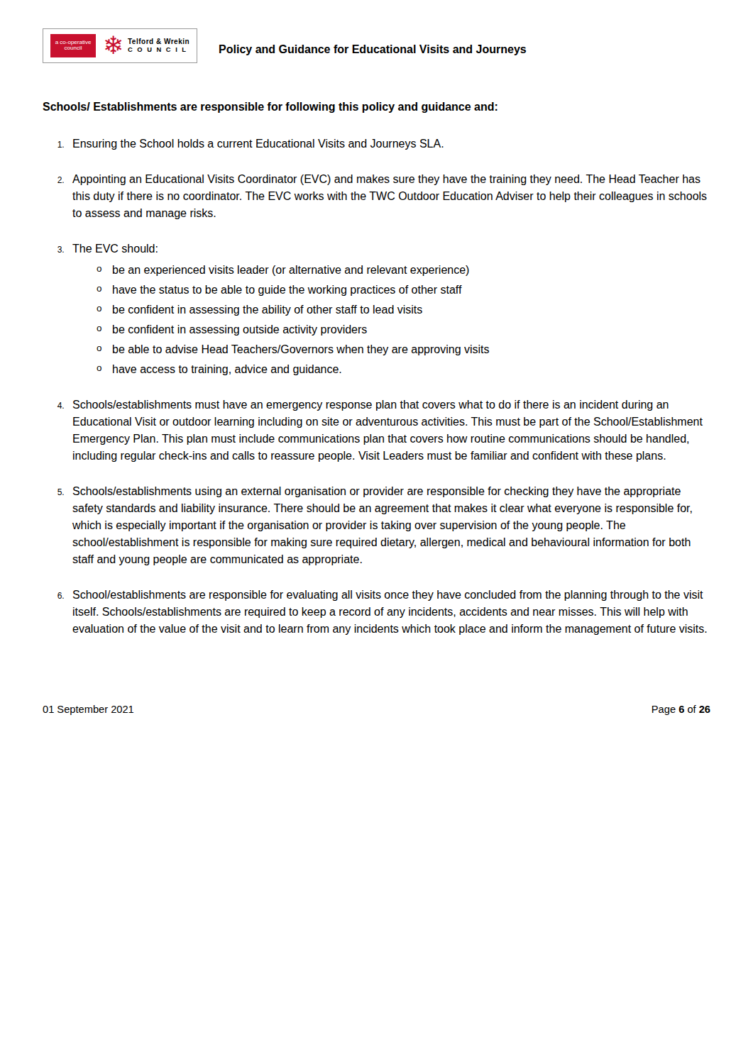a co-operative
council
❄ Telford & Wrekin
C O U N C I L
Policy and Guidance for Educational Visits and Journeys
Schools/ Establishments are responsible for following this policy and guidance and:
Ensuring the School holds a current Educational Visits and Journeys SLA.
Appointing an Educational Visits Coordinator (EVC) and makes sure they have the training they need. The Head Teacher has this duty if there is no coordinator. The EVC works with the TWC Outdoor Education Adviser to help their colleagues in schools to assess and manage risks.
The EVC should:
be an experienced visits leader (or alternative and relevant experience)
have the status to be able to guide the working practices of other staff
be confident in assessing the ability of other staff to lead visits
be confident in assessing outside activity providers
be able to advise Head Teachers/Governors when they are approving visits
have access to training, advice and guidance.
Schools/establishments must have an emergency response plan that covers what to do if there is an incident during an Educational Visit or outdoor learning including on site or adventurous activities. This must be part of the School/Establishment Emergency Plan. This plan must include communications plan that covers how routine communications should be handled, including regular check-ins and calls to reassure people. Visit Leaders must be familiar and confident with these plans.
Schools/establishments using an external organisation or provider are responsible for checking they have the appropriate safety standards and liability insurance. There should be an agreement that makes it clear what everyone is responsible for, which is especially important if the organisation or provider is taking over supervision of the young people. The school/establishment is responsible for making sure required dietary, allergen, medical and behavioural information for both staff and young people are communicated as appropriate.
School/establishments are responsible for evaluating all visits once they have concluded from the planning through to the visit itself. Schools/establishments are required to keep a record of any incidents, accidents and near misses. This will help with evaluation of the value of the visit and to learn from any incidents which took place and inform the management of future visits.
01 September 2021
Page 6 of 26